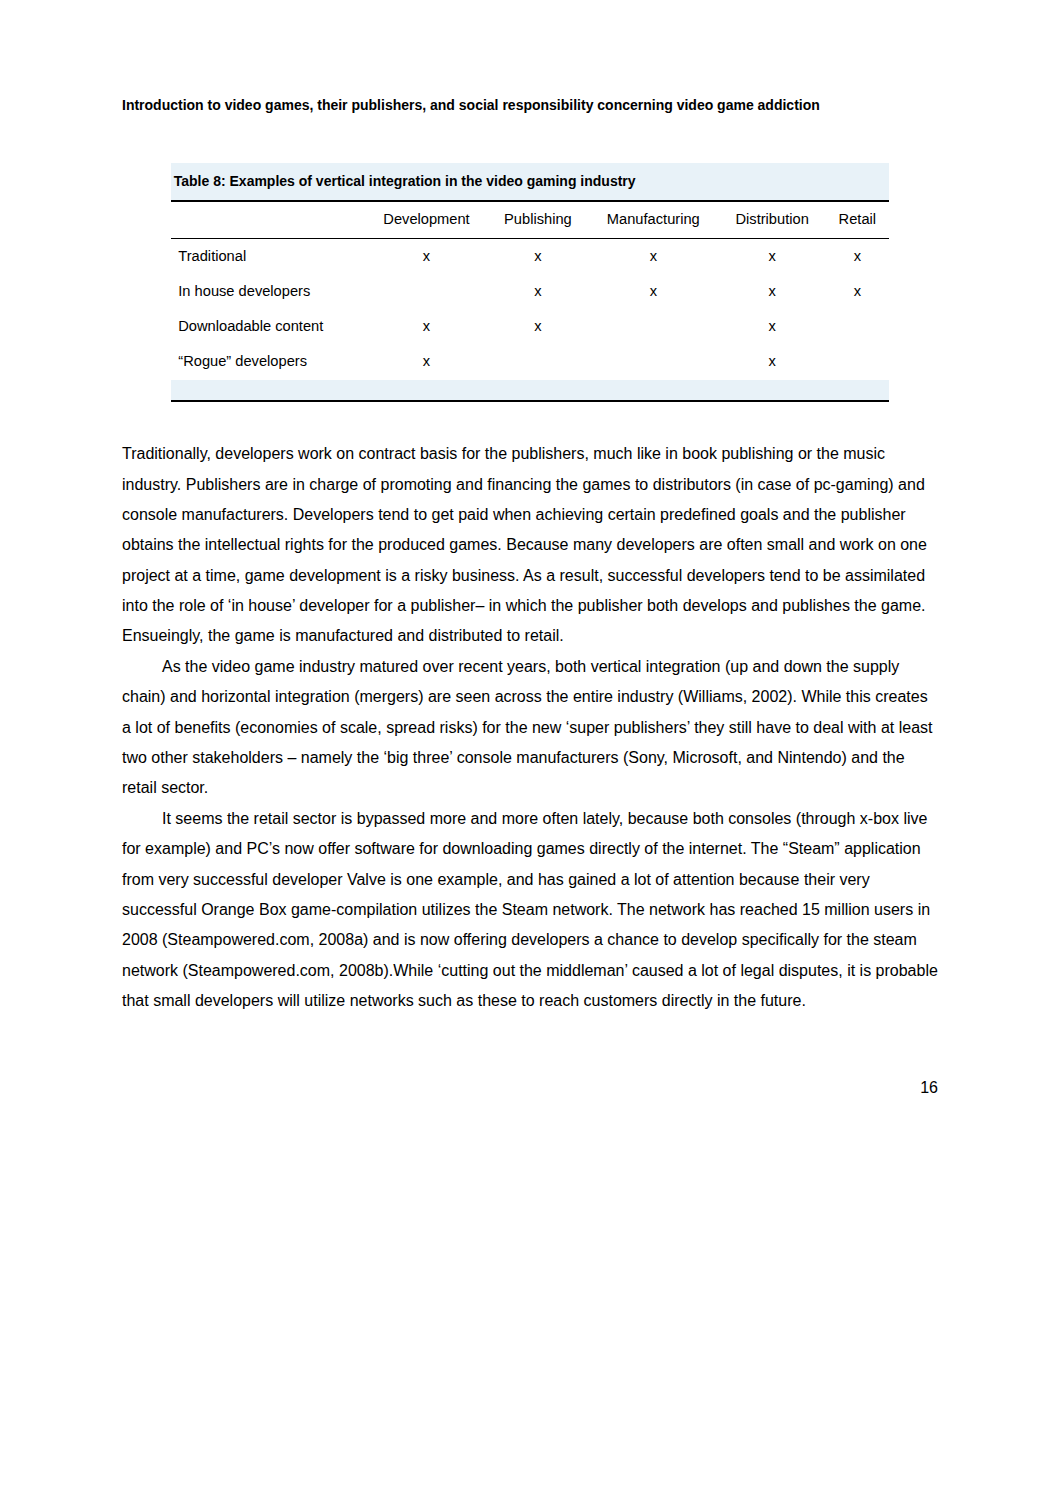Introduction to video games, their publishers, and social responsibility concerning video game addiction
Table 8: Examples of vertical integration in the video gaming industry
| | Development | Publishing | Manufacturing | Distribution | Retail |
| --- | --- | --- | --- | --- | --- |
| Traditional | x | x | x | x | x |
| In house developers | | x | x | x | x |
| Downloadable content | x | x | | x | |
| “Rogue” developers | x | | | x | |
Traditionally, developers work on contract basis for the publishers, much like in book publishing or the music industry. Publishers are in charge of promoting and financing the games to distributors (in case of pc-gaming) and console manufacturers. Developers tend to get paid when achieving certain predefined goals and the publisher obtains the intellectual rights for the produced games. Because many developers are often small and work on one project at a time, game development is a risky business. As a result, successful developers tend to be assimilated into the role of ‘in house’ developer for a publisher– in which the publisher both develops and publishes the game. Ensueingly, the game is manufactured and distributed to retail.
As the video game industry matured over recent years, both vertical integration (up and down the supply chain) and horizontal integration (mergers) are seen across the entire industry (Williams, 2002). While this creates a lot of benefits (economies of scale, spread risks) for the new ‘super publishers’ they still have to deal with at least two other stakeholders – namely the ‘big three’ console manufacturers (Sony, Microsoft, and Nintendo) and the retail sector.
It seems the retail sector is bypassed more and more often lately, because both consoles (through x-box live for example) and PC’s now offer software for downloading games directly of the internet. The “Steam” application from very successful developer Valve is one example, and has gained a lot of attention because their very successful Orange Box game-compilation utilizes the Steam network. The network has reached 15 million users in 2008 (Steampowered.com, 2008a) and is now offering developers a chance to develop specifically for the steam network (Steampowered.com, 2008b).While ‘cutting out the middleman’ caused a lot of legal disputes, it is probable that small developers will utilize networks such as these to reach customers directly in the future.
16